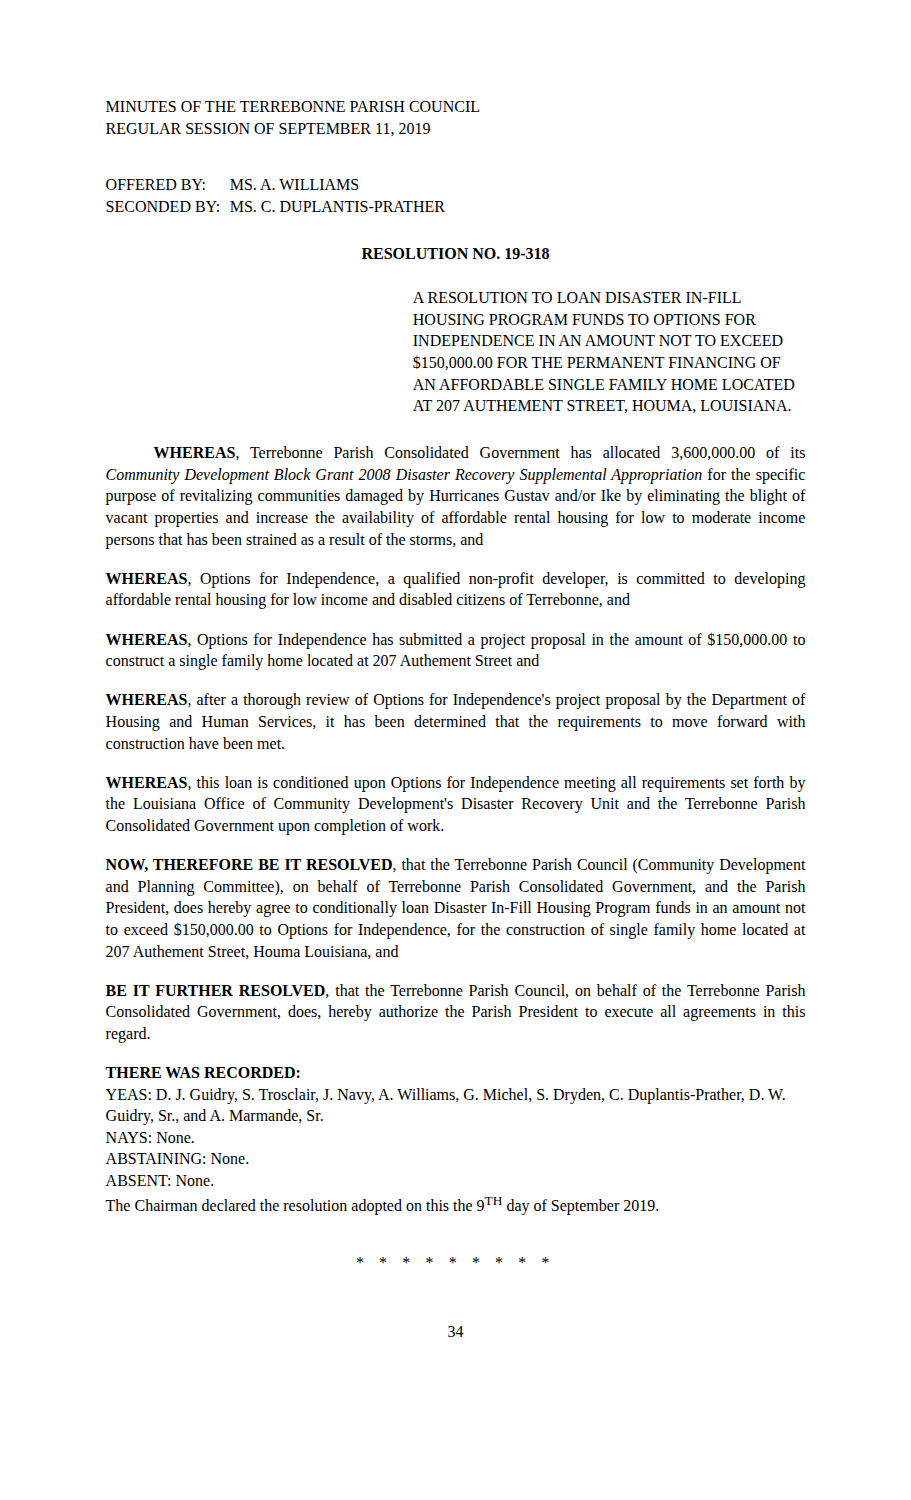Minutes of the Terrebonne Parish Council
Regular Session of September 11, 2019
| Offered by: | Ms. A. Williams |
| Seconded by: | Ms. C. Duplantis-Prather |
Resolution No. 19-318
A resolution to loan Disaster In-Fill Housing Program funds to Options for Independence in an amount not to exceed $150,000.00 for the permanent financing of an affordable single family home located at 207 Authement Street, Houma, Louisiana.
WHEREAS, Terrebonne Parish Consolidated Government has allocated 3,600,000.00 of its Community Development Block Grant 2008 Disaster Recovery Supplemental Appropriation for the specific purpose of revitalizing communities damaged by Hurricanes Gustav and/or Ike by eliminating the blight of vacant properties and increase the availability of affordable rental housing for low to moderate income persons that has been strained as a result of the storms, and
WHEREAS, Options for Independence, a qualified non-profit developer, is committed to developing affordable rental housing for low income and disabled citizens of Terrebonne, and
WHEREAS, Options for Independence has submitted a project proposal in the amount of $150,000.00 to construct a single family home located at 207 Authement Street and
WHEREAS, after a thorough review of Options for Independence's project proposal by the Department of Housing and Human Services, it has been determined that the requirements to move forward with construction have been met.
WHEREAS, this loan is conditioned upon Options for Independence meeting all requirements set forth by the Louisiana Office of Community Development's Disaster Recovery Unit and the Terrebonne Parish Consolidated Government upon completion of work.
NOW, THEREFORE BE IT RESOLVED, that the Terrebonne Parish Council (Community Development and Planning Committee), on behalf of Terrebonne Parish Consolidated Government, and the Parish President, does hereby agree to conditionally loan Disaster In-Fill Housing Program funds in an amount not to exceed $150,000.00 to Options for Independence, for the construction of single family home located at 207 Authement Street, Houma Louisiana, and
BE IT FURTHER RESOLVED, that the Terrebonne Parish Council, on behalf of the Terrebonne Parish Consolidated Government, does, hereby authorize the Parish President to execute all agreements in this regard.
There was recorded:
YEAS: D. J. Guidry, S. Trosclair, J. Navy, A. Williams, G. Michel, S. Dryden, C. Duplantis-Prather, D. W. Guidry, Sr., and A. Marmande, Sr.
NAYS: None.
ABSTAINING: None.
ABSENT: None.
The Chairman declared the resolution adopted on this the 9TH day of September 2019.
* * * * * * * * *
34